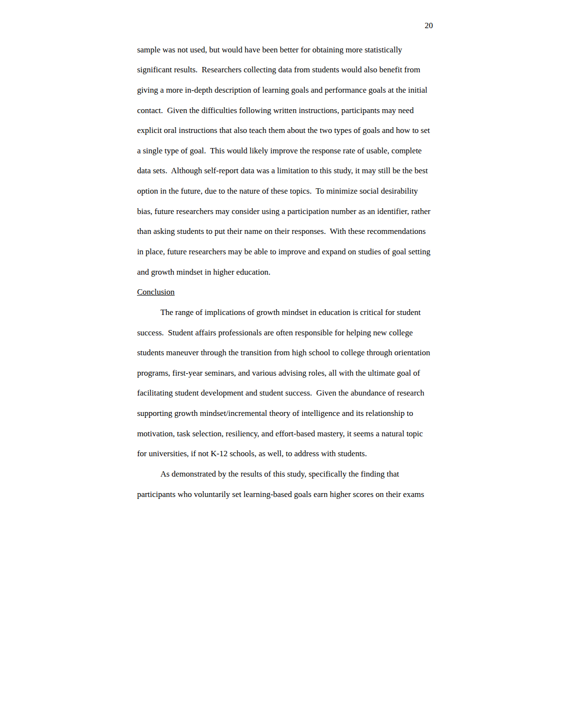20
sample was not used, but would have been better for obtaining more statistically significant results. Researchers collecting data from students would also benefit from giving a more in-depth description of learning goals and performance goals at the initial contact. Given the difficulties following written instructions, participants may need explicit oral instructions that also teach them about the two types of goals and how to set a single type of goal. This would likely improve the response rate of usable, complete data sets. Although self-report data was a limitation to this study, it may still be the best option in the future, due to the nature of these topics. To minimize social desirability bias, future researchers may consider using a participation number as an identifier, rather than asking students to put their name on their responses. With these recommendations in place, future researchers may be able to improve and expand on studies of goal setting and growth mindset in higher education.
Conclusion
The range of implications of growth mindset in education is critical for student success. Student affairs professionals are often responsible for helping new college students maneuver through the transition from high school to college through orientation programs, first-year seminars, and various advising roles, all with the ultimate goal of facilitating student development and student success. Given the abundance of research supporting growth mindset/incremental theory of intelligence and its relationship to motivation, task selection, resiliency, and effort-based mastery, it seems a natural topic for universities, if not K-12 schools, as well, to address with students.
As demonstrated by the results of this study, specifically the finding that participants who voluntarily set learning-based goals earn higher scores on their exams